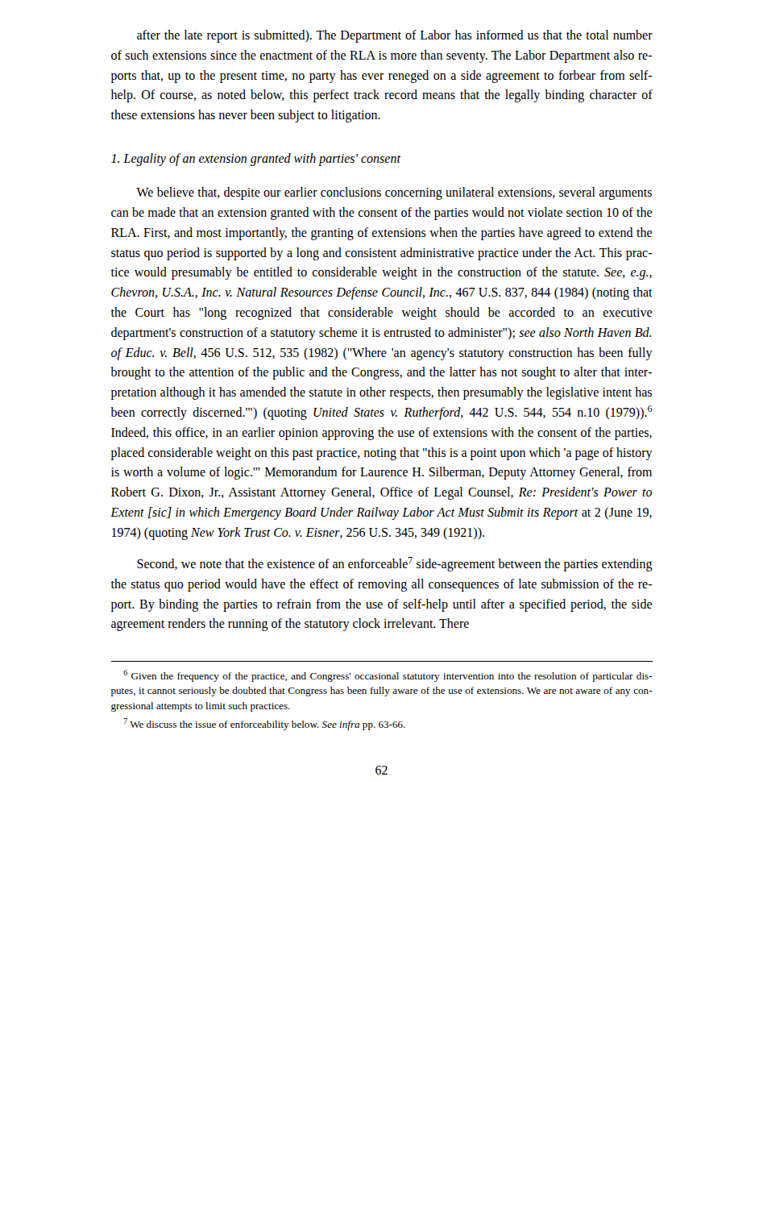after the late report is submitted). The Department of Labor has informed us that the total number of such extensions since the enactment of the RLA is more than seventy. The Labor Department also reports that, up to the present time, no party has ever reneged on a side agreement to forbear from self-help. Of course, as noted below, this perfect track record means that the legally binding character of these extensions has never been subject to litigation.
1. Legality of an extension granted with parties' consent
We believe that, despite our earlier conclusions concerning unilateral extensions, several arguments can be made that an extension granted with the consent of the parties would not violate section 10 of the RLA. First, and most importantly, the granting of extensions when the parties have agreed to extend the status quo period is supported by a long and consistent administrative practice under the Act. This practice would presumably be entitled to considerable weight in the construction of the statute. See, e.g., Chevron, U.S.A., Inc. v. Natural Resources Defense Council, Inc., 467 U.S. 837, 844 (1984) (noting that the Court has "long recognized that considerable weight should be accorded to an executive department's construction of a statutory scheme it is entrusted to administer"); see also North Haven Bd. of Educ. v. Bell, 456 U.S. 512, 535 (1982) ("Where 'an agency's statutory construction has been fully brought to the attention of the public and the Congress, and the latter has not sought to alter that interpretation although it has amended the statute in other respects, then presumably the legislative intent has been correctly discerned.'") (quoting United States v. Rutherford, 442 U.S. 544, 554 n.10 (1979)).6 Indeed, this office, in an earlier opinion approving the use of extensions with the consent of the parties, placed considerable weight on this past practice, noting that "this is a point upon which 'a page of history is worth a volume of logic.'" Memorandum for Laurence H. Silberman, Deputy Attorney General, from Robert G. Dixon, Jr., Assistant Attorney General, Office of Legal Counsel, Re: President's Power to Extent [sic] in which Emergency Board Under Railway Labor Act Must Submit its Report at 2 (June 19, 1974) (quoting New York Trust Co. v. Eisner, 256 U.S. 345, 349 (1921)).
Second, we note that the existence of an enforceable7 side-agreement between the parties extending the status quo period would have the effect of removing all consequences of late submission of the report. By binding the parties to refrain from the use of self-help until after a specified period, the side agreement renders the running of the statutory clock irrelevant. There
6 Given the frequency of the practice, and Congress' occasional statutory intervention into the resolution of particular disputes, it cannot seriously be doubted that Congress has been fully aware of the use of extensions. We are not aware of any congressional attempts to limit such practices.
7 We discuss the issue of enforceability below. See infra pp. 63-66.
62